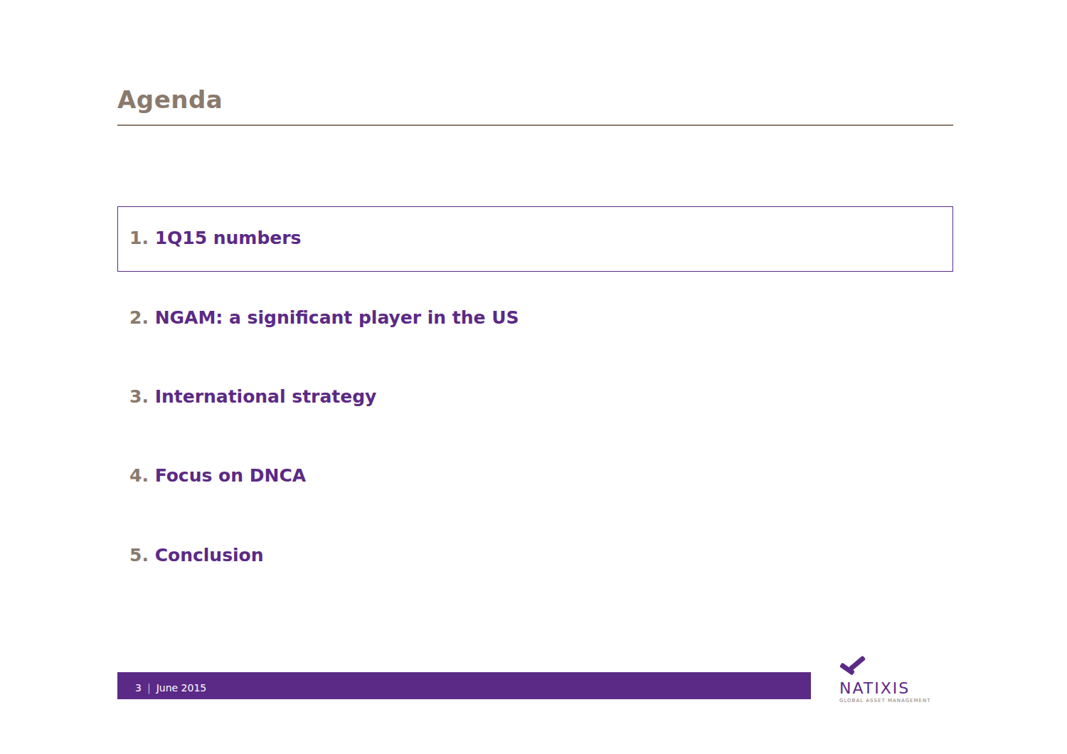Agenda
1. 1Q15 numbers
2. NGAM: a significant player in the US
3. International strategy
4. Focus on DNCA
5. Conclusion
3|June 2015
NATIXIS
GLOBAL ASSET MANAGEMENT